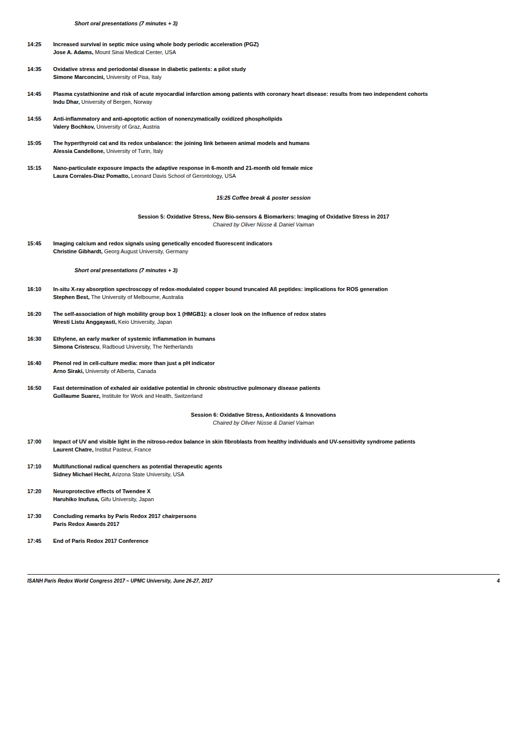Short oral presentations (7 minutes + 3)
| 14:25 | Increased survival in septic mice using whole body periodic acceleration (PGZ) Jose A. Adams, Mount Sinai Medical Center, USA |
| 14:35 | Oxidative stress and periodontal disease in diabetic patients: a pilot study Simone Marconcini, University of Pisa, Italy |
| 14:45 | Plasma cystathionine and risk of acute myocardial infarction among patients with coronary heart disease: results from two independent cohorts Indu Dhar, University of Bergen, Norway |
| 14:55 | Anti-inflammatory and anti-apoptotic action of nonenzymatically oxidized phospholipids Valery Bochkov, University of Graz, Austria |
| 15:05 | The hyperthyroid cat and its redox unbalance: the joining link between animal models and humans Alessia Candellone, University of Turin, Italy |
| 15:15 | Nano-particulate exposure impacts the adaptive response in 6-month and 21-month old female mice Laura Corrales-Diaz Pomatto, Leonard Davis School of Gerontology, USA |
15:25 Coffee break & poster session
Session 5: Oxidative Stress, New Bio-sensors & Biomarkers: Imaging of Oxidative Stress in 2017
Chaired by Oliver Nüsse & Daniel Vaiman
| 15:45 | Imaging calcium and redox signals using genetically encoded fluorescent indicators Christine Gibhardt, Georg August University, Germany |
Short oral presentations (7 minutes + 3)
| 16:10 | In-situ X-ray absorption spectroscopy of redox-modulated copper bound truncated Aß peptides: implications for ROS generation Stephen Best, The University of Melbourne, Australia |
| 16:20 | The self-association of high mobility group box 1 (HMGB1): a closer look on the influence of redox states Wresti Listu Anggayasti, Keio University, Japan |
| 16:30 | Ethylene, an early marker of systemic inflammation in humans Simona Cristescu , Radboud University, The Netherlands |
| 16:40 | Phenol red in cell-culture media: more than just a pH indicator Arno Siraki, University of Alberta, Canada |
| 16:50 | Fast determination of exhaled air oxidative potential in chronic obstructive pulmonary disease patients Guillaume Suarez, Institute for Work and Health, Switzerland |
Session 6: Oxidative Stress, Antioxidants & Innovations
Chaired by Oliver Nüsse & Daniel Vaiman
| 17:00 | Impact of UV and visible light in the nitroso-redox balance in skin fibroblasts from healthy individuals and UV-sensitivity syndrome patients Laurent Chatre, Institut Pasteur, France |
| 17:10 | Multifunctional radical quenchers as potential therapeutic agents Sidney Michael Hecht, Arizona State University, USA |
| 17:20 | Neuroprotective effects of Twendee X Haruhiko Inufusa, Gifu University, Japan |
| 17:30 | Concluding remarks by Paris Redox 2017 chairpersons Paris Redox Awards 2017 |
| 17:45 | End of Paris Redox 2017 Conference |
ISANH Paris Redox World Congress 2017 – UPMC University, June 26-27, 2017 4